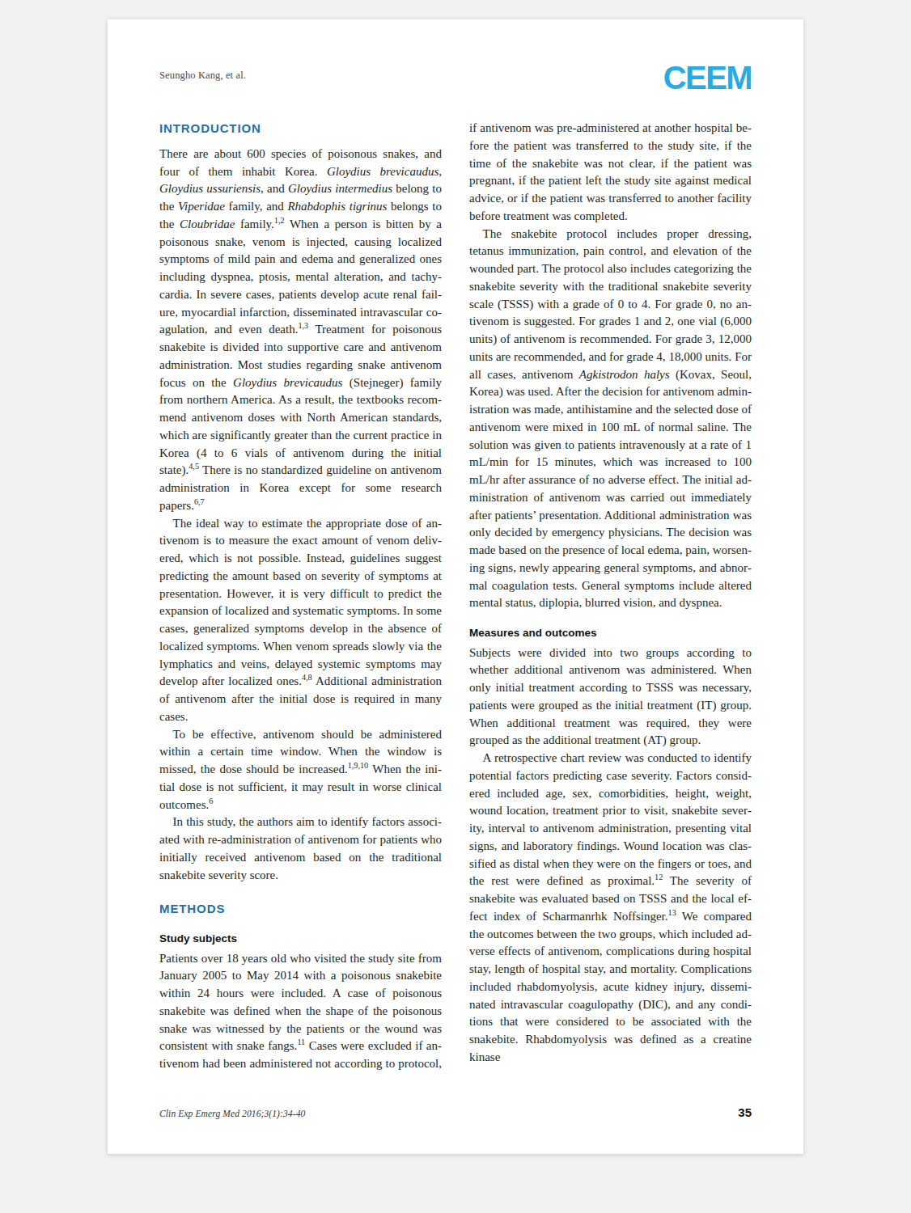Seungho Kang, et al.
CEEM
INTRODUCTION
There are about 600 species of poisonous snakes, and four of them inhabit Korea. Gloydius brevicaudus, Gloydius ussuriensis, and Gloydius intermedius belong to the Viperidae family, and Rhabdophis tigrinus belongs to the Cloubridae family.1,2 When a person is bitten by a poisonous snake, venom is injected, causing localized symptoms of mild pain and edema and generalized ones including dyspnea, ptosis, mental alteration, and tachycardia. In severe cases, patients develop acute renal failure, myocardial infarction, disseminated intravascular coagulation, and even death.1,3 Treatment for poisonous snakebite is divided into supportive care and antivenom administration. Most studies regarding snake antivenom focus on the Gloydius brevicaudus (Stejneger) family from northern America. As a result, the textbooks recommend antivenom doses with North American standards, which are significantly greater than the current practice in Korea (4 to 6 vials of antivenom during the initial state).4,5 There is no standardized guideline on antivenom administration in Korea except for some research papers.6,7
The ideal way to estimate the appropriate dose of antivenom is to measure the exact amount of venom delivered, which is not possible. Instead, guidelines suggest predicting the amount based on severity of symptoms at presentation. However, it is very difficult to predict the expansion of localized and systematic symptoms. In some cases, generalized symptoms develop in the absence of localized symptoms. When venom spreads slowly via the lymphatics and veins, delayed systemic symptoms may develop after localized ones.4,8 Additional administration of antivenom after the initial dose is required in many cases.
To be effective, antivenom should be administered within a certain time window. When the window is missed, the dose should be increased.1,9,10 When the initial dose is not sufficient, it may result in worse clinical outcomes.6
In this study, the authors aim to identify factors associated with re-administration of antivenom for patients who initially received antivenom based on the traditional snakebite severity score.
METHODS
Study subjects
Patients over 18 years old who visited the study site from January 2005 to May 2014 with a poisonous snakebite within 24 hours were included. A case of poisonous snakebite was defined when the shape of the poisonous snake was witnessed by the patients or the wound was consistent with snake fangs.11 Cases were excluded if antivenom had been administered not according to protocol, if antivenom was pre-administered at another hospital before the patient was transferred to the study site, if the time of the snakebite was not clear, if the patient was pregnant, if the patient left the study site against medical advice, or if the patient was transferred to another facility before treatment was completed.
The snakebite protocol includes proper dressing, tetanus immunization, pain control, and elevation of the wounded part. The protocol also includes categorizing the snakebite severity with the traditional snakebite severity scale (TSSS) with a grade of 0 to 4. For grade 0, no antivenom is suggested. For grades 1 and 2, one vial (6,000 units) of antivenom is recommended. For grade 3, 12,000 units are recommended, and for grade 4, 18,000 units. For all cases, antivenom Agkistrodon halys (Kovax, Seoul, Korea) was used. After the decision for antivenom administration was made, antihistamine and the selected dose of antivenom were mixed in 100 mL of normal saline. The solution was given to patients intravenously at a rate of 1 mL/min for 15 minutes, which was increased to 100 mL/hr after assurance of no adverse effect. The initial administration of antivenom was carried out immediately after patients’ presentation. Additional administration was only decided by emergency physicians. The decision was made based on the presence of local edema, pain, worsening signs, newly appearing general symptoms, and abnormal coagulation tests. General symptoms include altered mental status, diplopia, blurred vision, and dyspnea.
Measures and outcomes
Subjects were divided into two groups according to whether additional antivenom was administered. When only initial treatment according to TSSS was necessary, patients were grouped as the initial treatment (IT) group. When additional treatment was required, they were grouped as the additional treatment (AT) group.
A retrospective chart review was conducted to identify potential factors predicting case severity. Factors considered included age, sex, comorbidities, height, weight, wound location, treatment prior to visit, snakebite severity, interval to antivenom administration, presenting vital signs, and laboratory findings. Wound location was classified as distal when they were on the fingers or toes, and the rest were defined as proximal.12 The severity of snakebite was evaluated based on TSSS and the local effect index of Scharmanrhk Noffsinger.13 We compared the outcomes between the two groups, which included adverse effects of antivenom, complications during hospital stay, length of hospital stay, and mortality. Complications included rhabdomyolysis, acute kidney injury, disseminated intravascular coagulopathy (DIC), and any conditions that were considered to be associated with the snakebite. Rhabdomyolysis was defined as a creatine kinase
Clin Exp Emerg Med 2016;3(1):34-40
35